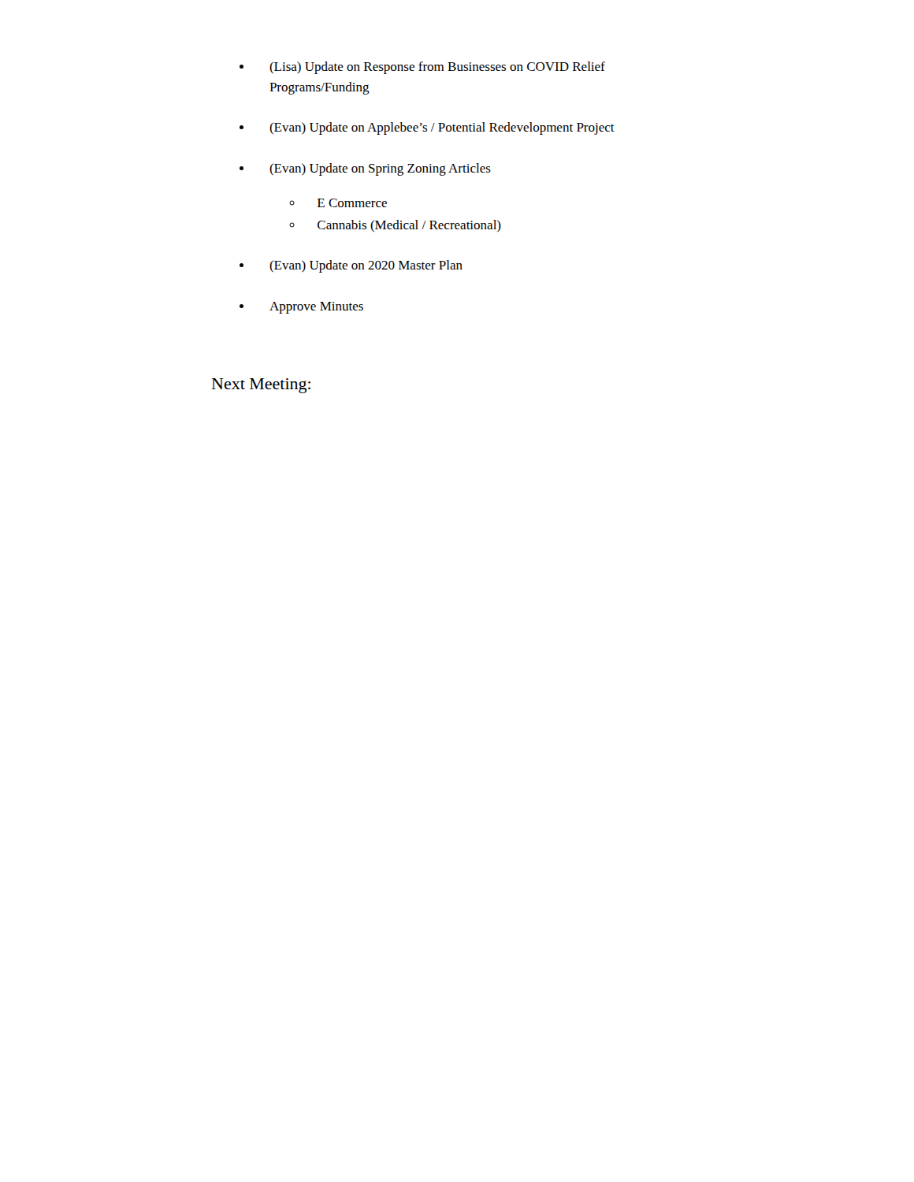(Lisa) Update on Response from Businesses on COVID Relief Programs/Funding
(Evan) Update on Applebee’s / Potential Redevelopment Project
(Evan) Update on Spring Zoning Articles
E Commerce
Cannabis (Medical / Recreational)
(Evan) Update on 2020 Master Plan
Approve Minutes
Next Meeting: